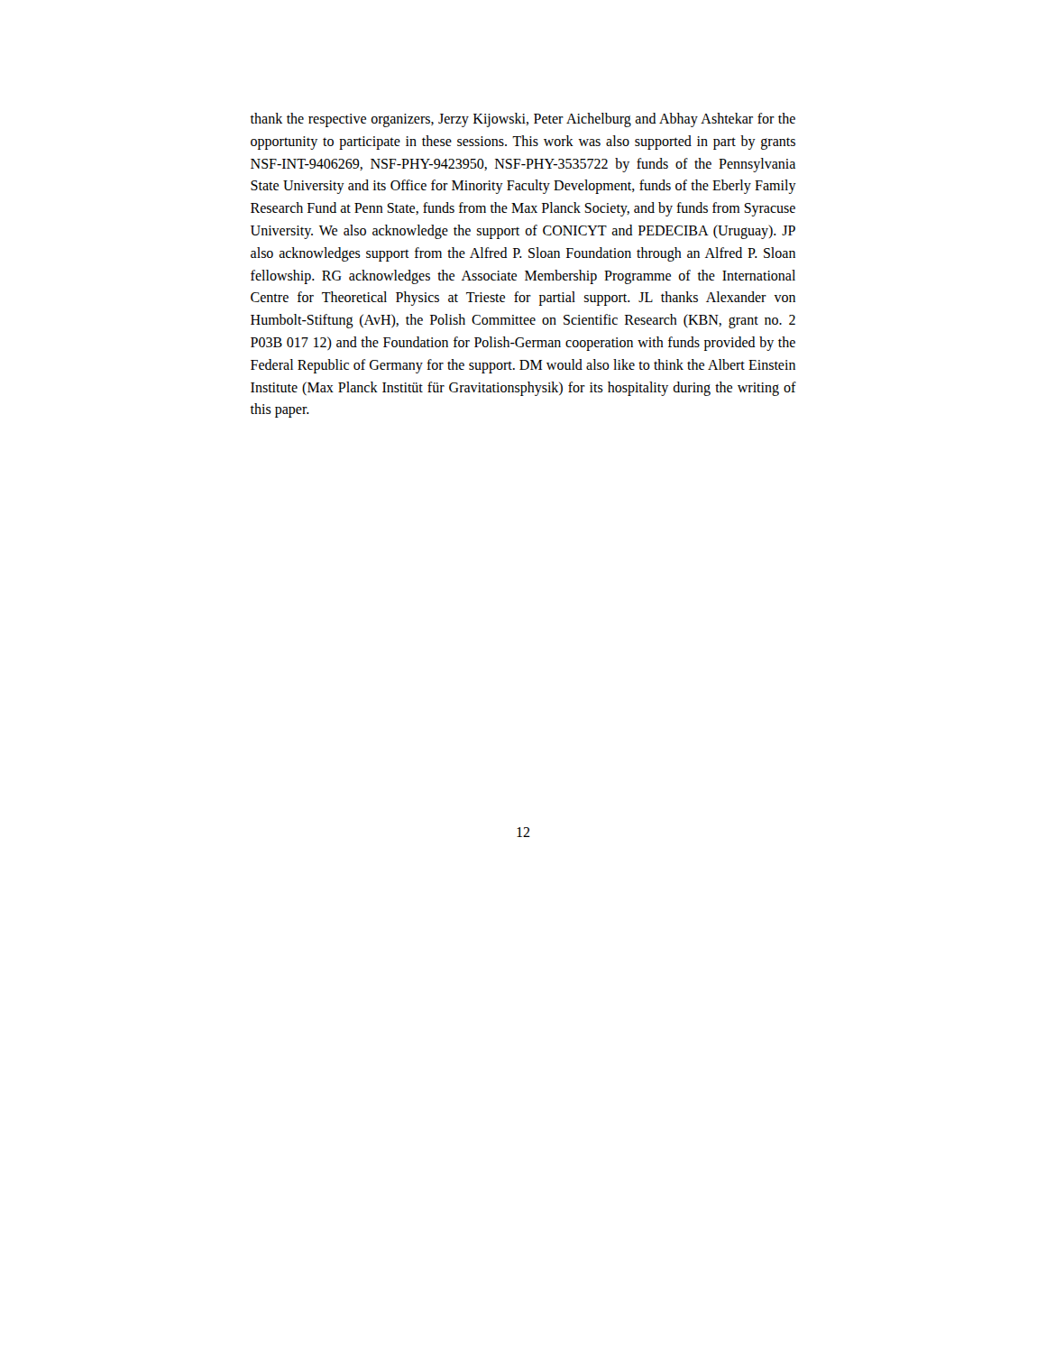thank the respective organizers, Jerzy Kijowski, Peter Aichelburg and Abhay Ashtekar for the opportunity to participate in these sessions. This work was also supported in part by grants NSF-INT-9406269, NSF-PHY-9423950, NSF-PHY-3535722 by funds of the Pennsylvania State University and its Office for Minority Faculty Development, funds of the Eberly Family Research Fund at Penn State, funds from the Max Planck Society, and by funds from Syracuse University. We also acknowledge the support of CONICYT and PEDECIBA (Uruguay). JP also acknowledges support from the Alfred P. Sloan Foundation through an Alfred P. Sloan fellowship. RG acknowledges the Associate Membership Programme of the International Centre for Theoretical Physics at Trieste for partial support. JL thanks Alexander von Humbolt-Stiftung (AvH), the Polish Committee on Scientific Research (KBN, grant no. 2 P03B 017 12) and the Foundation for Polish-German cooperation with funds provided by the Federal Republic of Germany for the support. DM would also like to think the Albert Einstein Institute (Max Planck Institüt für Gravitationsphysik) for its hospitality during the writing of this paper.
12